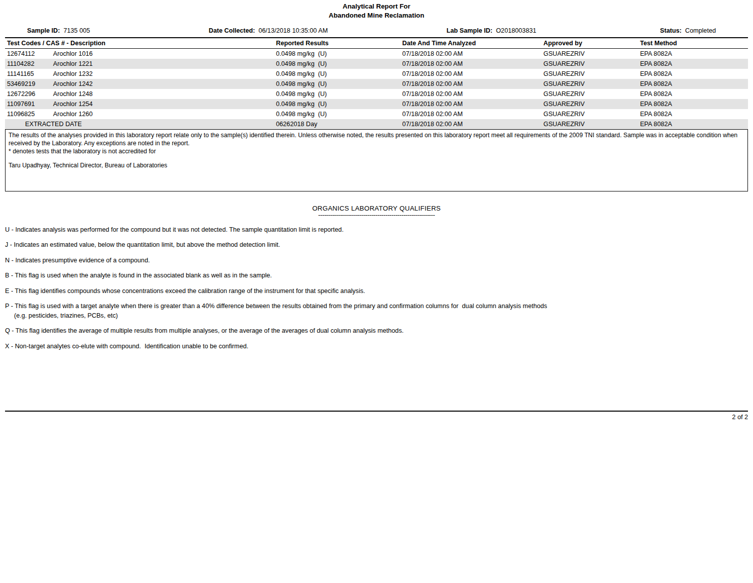Analytical Report For
Abandoned Mine Reclamation
Sample ID: 7135 005
Date Collected: 06/13/2018 10:35:00 AM
Lab Sample ID: O2018003831
Status: Completed
| Test Codes / CAS # - Description | Reported Results | Date And Time Analyzed | Approved by | Test Method |
| --- | --- | --- | --- | --- |
| 12674112 | Arochlor 1016 | 0.0498 mg/kg (U) | 07/18/2018 02:00 AM | GSUAREZRIV | EPA 8082A |
| 11104282 | Arochlor 1221 | 0.0498 mg/kg (U) | 07/18/2018 02:00 AM | GSUAREZRIV | EPA 8082A |
| 11141165 | Arochlor 1232 | 0.0498 mg/kg (U) | 07/18/2018 02:00 AM | GSUAREZRIV | EPA 8082A |
| 53469219 | Arochlor 1242 | 0.0498 mg/kg (U) | 07/18/2018 02:00 AM | GSUAREZRIV | EPA 8082A |
| 12672296 | Arochlor 1248 | 0.0498 mg/kg (U) | 07/18/2018 02:00 AM | GSUAREZRIV | EPA 8082A |
| 11097691 | Arochlor 1254 | 0.0498 mg/kg (U) | 07/18/2018 02:00 AM | GSUAREZRIV | EPA 8082A |
| 11096825 | Arochlor 1260 | 0.0498 mg/kg (U) | 07/18/2018 02:00 AM | GSUAREZRIV | EPA 8082A |
| EXTRACTED DATE | 06262018 Day | 07/18/2018 02:00 AM | GSUAREZRIV | EPA 8082A |
The results of the analyses provided in this laboratory report relate only to the sample(s) identified therein. Unless otherwise noted, the results presented on this laboratory report meet all requirements of the 2009 TNI standard. Sample was in acceptable condition when received by the Laboratory. Any exceptions are noted in the report.
* denotes tests that the laboratory is not accredited for
Taru Upadhyay, Technical Director, Bureau of Laboratories
ORGANICS LABORATORY QUALIFIERS
-----------------------------------------------------------
U - Indicates analysis was performed for the compound but it was not detected. The sample quantitation limit is reported.
J - Indicates an estimated value, below the quantitation limit, but above the method detection limit.
N - Indicates presumptive evidence of a compound.
B - This flag is used when the analyte is found in the associated blank as well as in the sample.
E - This flag identifies compounds whose concentrations exceed the calibration range of the instrument for that specific analysis.
P - This flag is used with a target analyte when there is greater than a 40% difference between the results obtained from the primary and confirmation columns for dual column analysis methods
(e.g. pesticides, triazines, PCBs, etc)
Q - This flag identifies the average of multiple results from multiple analyses, or the average of the averages of dual column analysis methods.
X - Non-target analytes co-elute with compound. Identification unable to be confirmed.
2 of 2